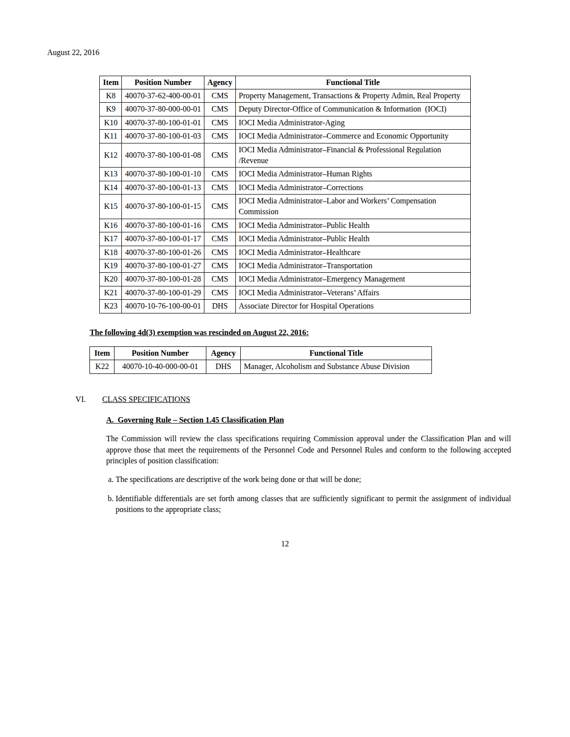August 22, 2016
| Item | Position Number | Agency | Functional Title |
| --- | --- | --- | --- |
| K8 | 40070-37-62-400-00-01 | CMS | Property Management, Transactions & Property Admin, Real Property |
| K9 | 40070-37-80-000-00-01 | CMS | Deputy Director-Office of Communication & Information (IOCI) |
| K10 | 40070-37-80-100-01-01 | CMS | IOCI Media Administrator-Aging |
| K11 | 40070-37-80-100-01-03 | CMS | IOCI Media Administrator–Commerce and Economic Opportunity |
| K12 | 40070-37-80-100-01-08 | CMS | IOCI Media Administrator–Financial & Professional Regulation /Revenue |
| K13 | 40070-37-80-100-01-10 | CMS | IOCI Media Administrator–Human Rights |
| K14 | 40070-37-80-100-01-13 | CMS | IOCI Media Administrator–Corrections |
| K15 | 40070-37-80-100-01-15 | CMS | IOCI Media Administrator–Labor and Workers’ Compensation Commission |
| K16 | 40070-37-80-100-01-16 | CMS | IOCI Media Administrator–Public Health |
| K17 | 40070-37-80-100-01-17 | CMS | IOCI Media Administrator–Public Health |
| K18 | 40070-37-80-100-01-26 | CMS | IOCI Media Administrator–Healthcare |
| K19 | 40070-37-80-100-01-27 | CMS | IOCI Media Administrator–Transportation |
| K20 | 40070-37-80-100-01-28 | CMS | IOCI Media Administrator–Emergency Management |
| K21 | 40070-37-80-100-01-29 | CMS | IOCI Media Administrator–Veterans’ Affairs |
| K23 | 40070-10-76-100-00-01 | DHS | Associate Director for Hospital Operations |
The following 4d(3) exemption was rescinded on August 22, 2016:
| Item | Position Number | Agency | Functional Title |
| --- | --- | --- | --- |
| K22 | 40070-10-40-000-00-01 | DHS | Manager, Alcoholism and Substance Abuse Division |
VI. CLASS SPECIFICATIONS
A. Governing Rule – Section 1.45 Classification Plan
The Commission will review the class specifications requiring Commission approval under the Classification Plan and will approve those that meet the requirements of the Personnel Code and Personnel Rules and conform to the following accepted principles of position classification:
The specifications are descriptive of the work being done or that will be done;
Identifiable differentials are set forth among classes that are sufficiently significant to permit the assignment of individual positions to the appropriate class;
12